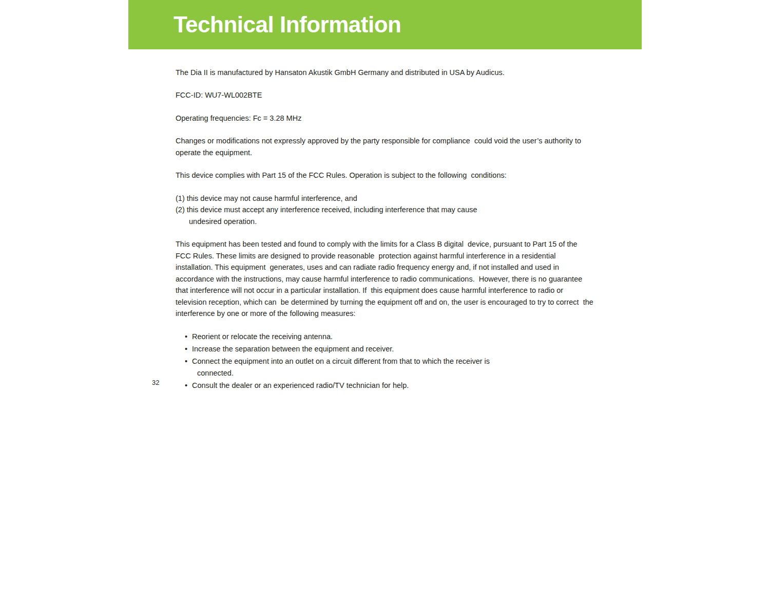Technical Information
The Dia II is manufactured by Hansaton Akustik GmbH Germany and distributed in USA by Audicus.
FCC-ID: WU7-WL002BTE
Operating frequencies: Fc = 3.28 MHz
Changes or modifications not expressly approved by the party responsible for compliance could void the user’s authority to operate the equipment.
This device complies with Part 15 of the FCC Rules. Operation is subject to the following conditions:
(1) this device may not cause harmful interference, and
(2) this device must accept any interference received, including interference that may causeundesired operation.
This equipment has been tested and found to comply with the limits for a Class B digital device, pursuant to Part 15 of the FCC Rules. These limits are designed to provide reasonable protection against harmful interference in a residential installation. This equipment generates, uses and can radiate radio frequency energy and, if not installed and used in accordance with the instructions, may cause harmful interference to radio communications. However, there is no guarantee that interference will not occur in a particular installation. If this equipment does cause harmful interference to radio or television reception, which can be determined by turning the equipment off and on, the user is encouraged to try to correct the interference by one or more of the following measures:
Reorient or relocate the receiving antenna.
Increase the separation between the equipment and receiver.
Connect the equipment into an outlet on a circuit different from that to which the receiver isconnected.
Consult the dealer or an experienced radio/TV technician for help.
32